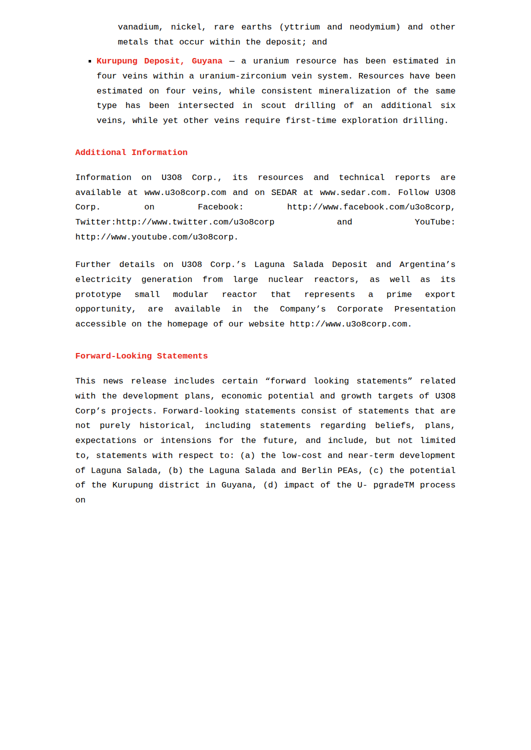vanadium, nickel, rare earths (yttrium and neodymium) and other metals that occur within the deposit; and
Kurupung Deposit, Guyana — a uranium resource has been estimated in four veins within a uranium-zirconium vein system. Resources have been estimated on four veins, while consistent mineralization of the same type has been intersected in scout drilling of an additional six veins, while yet other veins require first-time exploration drilling.
Additional Information
Information on U3O8 Corp., its resources and technical reports are available at www.u3o8corp.com and on SEDAR at www.sedar.com. Follow U3O8 Corp. on Facebook: http://www.facebook.com/u3o8corp, Twitter:http://www.twitter.com/u3o8corp and YouTube: http://www.youtube.com/u3o8corp.
Further details on U3O8 Corp.’s Laguna Salada Deposit and Argentina’s electricity generation from large nuclear reactors, as well as its prototype small modular reactor that represents a prime export opportunity, are available in the Company’s Corporate Presentation accessible on the homepage of our website http://www.u3o8corp.com.
Forward-Looking Statements
This news release includes certain “forward looking statements” related with the development plans, economic potential and growth targets of U3O8 Corp’s projects. Forward-looking statements consist of statements that are not purely historical, including statements regarding beliefs, plans, expectations or intensions for the future, and include, but not limited to, statements with respect to: (a) the low-cost and near-term development of Laguna Salada, (b) the Laguna Salada and Berlin PEAs, (c) the potential of the Kurupung district in Guyana, (d) impact of the U- pgradeTM process on